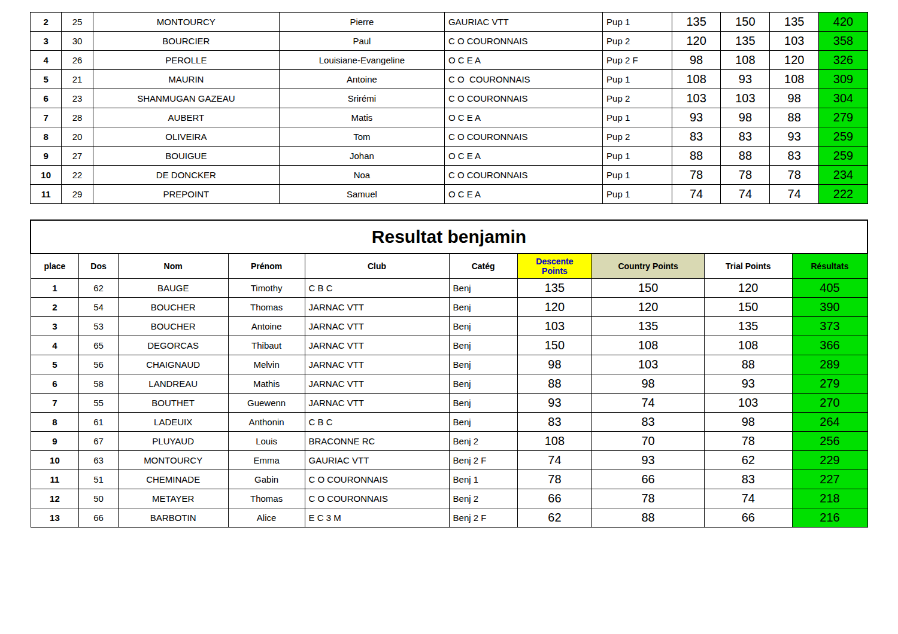| 2 | 25 | MONTOURCY | Pierre | GAURIAC VTT | Pup 1 | 135 | 150 | 135 | 420 |
| 3 | 30 | BOURCIER | Paul | C O COURONNAIS | Pup 2 | 120 | 135 | 103 | 358 |
| 4 | 26 | PEROLLE | Louisiane-Evangeline | O C E A | Pup 2 F | 98 | 108 | 120 | 326 |
| 5 | 21 | MAURIN | Antoine | C O COURONNAIS | Pup 1 | 108 | 93 | 108 | 309 |
| 6 | 23 | SHANMUGAN GAZEAU | Srirémi | C O COURONNAIS | Pup 2 | 103 | 103 | 98 | 304 |
| 7 | 28 | AUBERT | Matis | O C E A | Pup 1 | 93 | 98 | 88 | 279 |
| 8 | 20 | OLIVEIRA | Tom | C O COURONNAIS | Pup 2 | 83 | 83 | 93 | 259 |
| 9 | 27 | BOUIGUE | Johan | O C E A | Pup 1 | 88 | 88 | 83 | 259 |
| 10 | 22 | DE DONCKER | Noa | C O COURONNAIS | Pup 1 | 78 | 78 | 78 | 234 |
| 11 | 29 | PREPOINT | Samuel | O C E A | Pup 1 | 74 | 74 | 74 | 222 |
| Resultat benjamin |
| place | Dos | Nom | Prénom | Club | Catég | Descente Points | Country Points | Trial Points | Résultats |
| 1 | 62 | BAUGE | Timothy | C B C | Benj | 135 | 150 | 120 | 405 |
| 2 | 54 | BOUCHER | Thomas | JARNAC VTT | Benj | 120 | 120 | 150 | 390 |
| 3 | 53 | BOUCHER | Antoine | JARNAC VTT | Benj | 103 | 135 | 135 | 373 |
| 4 | 65 | DEGORCAS | Thibaut | JARNAC VTT | Benj | 150 | 108 | 108 | 366 |
| 5 | 56 | CHAIGNAUD | Melvin | JARNAC VTT | Benj | 98 | 103 | 88 | 289 |
| 6 | 58 | LANDREAU | Mathis | JARNAC VTT | Benj | 88 | 98 | 93 | 279 |
| 7 | 55 | BOUTHET | Guewenn | JARNAC VTT | Benj | 93 | 74 | 103 | 270 |
| 8 | 61 | LADEUIX | Anthonin | C B C | Benj | 83 | 83 | 98 | 264 |
| 9 | 67 | PLUYAUD | Louis | BRACONNE RC | Benj 2 | 108 | 70 | 78 | 256 |
| 10 | 63 | MONTOURCY | Emma | GAURIAC VTT | Benj 2 F | 74 | 93 | 62 | 229 |
| 11 | 51 | CHEMINADE | Gabin | C O COURONNAIS | Benj 1 | 78 | 66 | 83 | 227 |
| 12 | 50 | METAYER | Thomas | C O COURONNAIS | Benj 2 | 66 | 78 | 74 | 218 |
| 13 | 66 | BARBOTIN | Alice | E C 3 M | Benj 2 F | 62 | 88 | 66 | 216 |